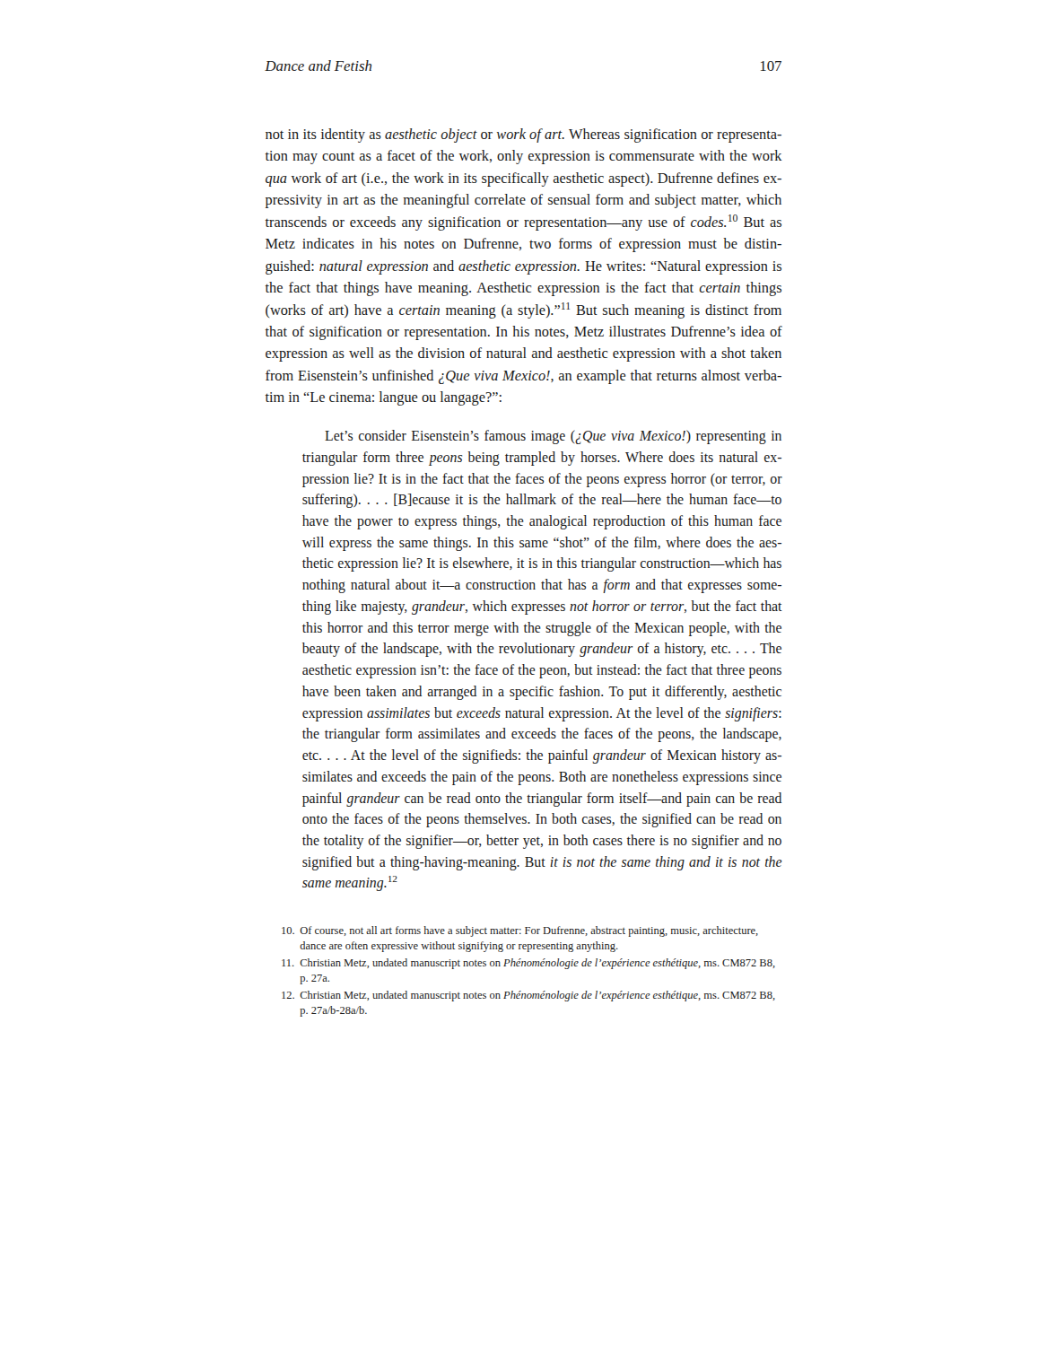Dance and Fetish 107
not in its identity as aesthetic object or work of art. Whereas signification or representation may count as a facet of the work, only expression is commensurate with the work qua work of art (i.e., the work in its specifically aesthetic aspect). Dufrenne defines expressivity in art as the meaningful correlate of sensual form and subject matter, which transcends or exceeds any signification or representation—any use of codes.10 But as Metz indicates in his notes on Dufrenne, two forms of expression must be distinguished: natural expression and aesthetic expression. He writes: “Natural expression is the fact that things have meaning. Aesthetic expression is the fact that certain things (works of art) have a certain meaning (a style).”11 But such meaning is distinct from that of signification or representation. In his notes, Metz illustrates Dufrenne’s idea of expression as well as the division of natural and aesthetic expression with a shot taken from Eisenstein’s unfinished ¿Que viva Mexico!, an example that returns almost verbatim in “Le cinema: langue ou langage?”:
Let’s consider Eisenstein’s famous image (¿Que viva Mexico!) representing in triangular form three peons being trampled by horses. Where does its natural expression lie? It is in the fact that the faces of the peons express horror (or terror, or suffering). . . . [B]ecause it is the hallmark of the real—here the human face—to have the power to express things, the analogical reproduction of this human face will express the same things. In this same “shot” of the film, where does the aesthetic expression lie? It is elsewhere, it is in this triangular construction—which has nothing natural about it—a construction that has a form and that expresses something like majesty, grandeur, which expresses not horror or terror, but the fact that this horror and this terror merge with the struggle of the Mexican people, with the beauty of the landscape, with the revolutionary grandeur of a history, etc. . . . The aesthetic expression isn’t: the face of the peon, but instead: the fact that three peons have been taken and arranged in a specific fashion. To put it differently, aesthetic expression assimilates but exceeds natural expression. At the level of the signifiers: the triangular form assimilates and exceeds the faces of the peons, the landscape, etc. . . . At the level of the signifieds: the painful grandeur of Mexican history assimilates and exceeds the pain of the peons. Both are nonetheless expressions since painful grandeur can be read onto the triangular form itself—and pain can be read onto the faces of the peons themselves. In both cases, the signified can be read on the totality of the signifier—or, better yet, in both cases there is no signifier and no signified but a thing-having-meaning. But it is not the same thing and it is not the same meaning.12
10. Of course, not all art forms have a subject matter: For Dufrenne, abstract painting, music, architecture, dance are often expressive without signifying or representing anything.
11. Christian Metz, undated manuscript notes on Phénoménologie de l’expérience esthétique, ms. CM872 B8, p. 27a.
12. Christian Metz, undated manuscript notes on Phénoménologie de l’expérience esthétique, ms. CM872 B8, p. 27a/b-28a/b.